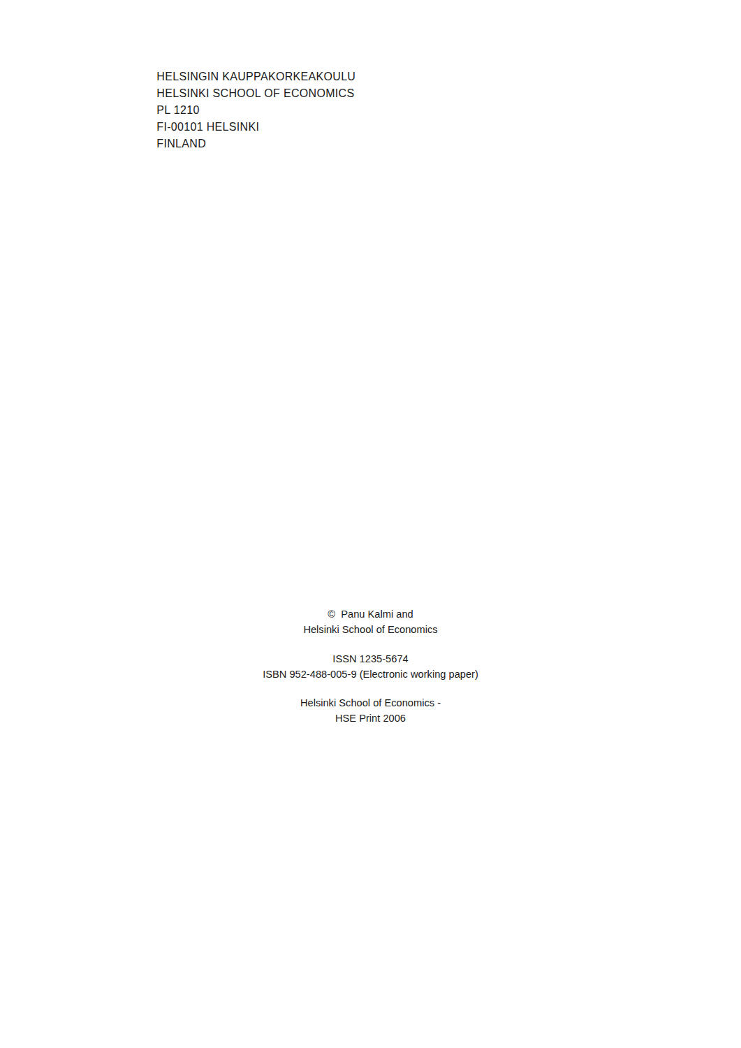HELSINGIN KAUPPAKORKEAKOULU
HELSINKI SCHOOL OF ECONOMICS
PL 1210
FI-00101 HELSINKI
FINLAND
© Panu Kalmi and
Helsinki School of Economics
ISSN 1235-5674
ISBN 952-488-005-9 (Electronic working paper)
Helsinki School of Economics -
HSE Print 2006